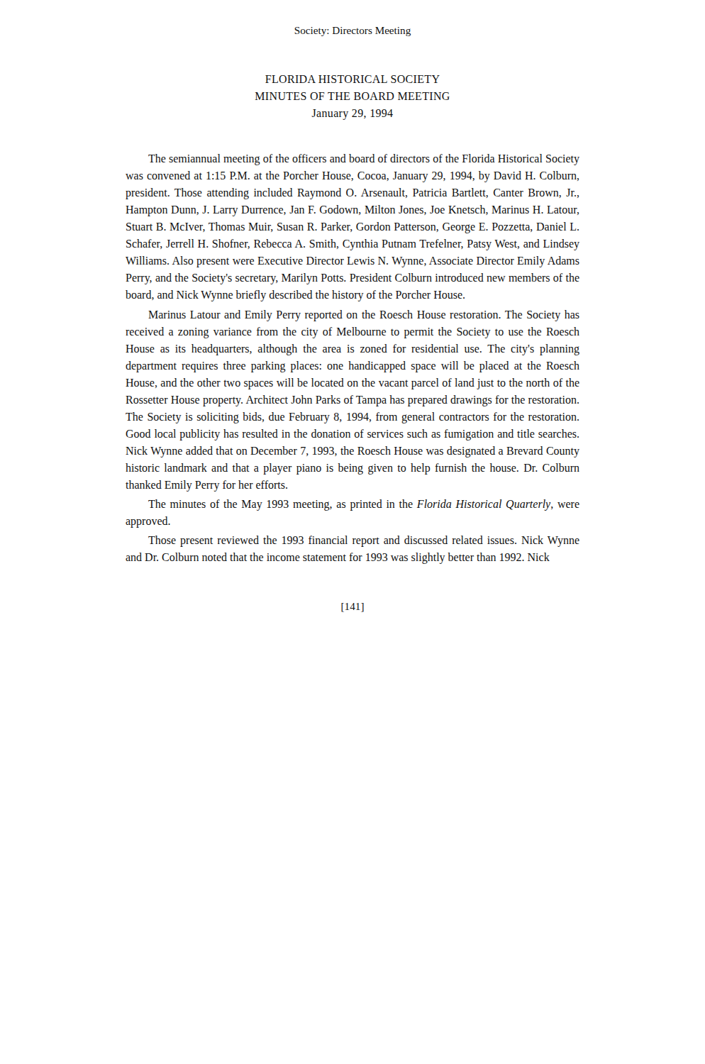Society: Directors Meeting
Florida Historical Society
Minutes of the Board Meeting
January 29, 1994
The semiannual meeting of the officers and board of directors of the Florida Historical Society was convened at 1:15 P.M. at the Porcher House, Cocoa, January 29, 1994, by David H. Colburn, president. Those attending included Raymond O. Arsenault, Patricia Bartlett, Canter Brown, Jr., Hampton Dunn, J. Larry Durrence, Jan F. Godown, Milton Jones, Joe Knetsch, Marinus H. Latour, Stuart B. McIver, Thomas Muir, Susan R. Parker, Gordon Patterson, George E. Pozzetta, Daniel L. Schafer, Jerrell H. Shofner, Rebecca A. Smith, Cynthia Putnam Trefelner, Patsy West, and Lindsey Williams. Also present were Executive Director Lewis N. Wynne, Associate Director Emily Adams Perry, and the Society's secretary, Marilyn Potts. President Colburn introduced new members of the board, and Nick Wynne briefly described the history of the Porcher House.
Marinus Latour and Emily Perry reported on the Roesch House restoration. The Society has received a zoning variance from the city of Melbourne to permit the Society to use the Roesch House as its headquarters, although the area is zoned for residential use. The city's planning department requires three parking places: one handicapped space will be placed at the Roesch House, and the other two spaces will be located on the vacant parcel of land just to the north of the Rossetter House property. Architect John Parks of Tampa has prepared drawings for the restoration. The Society is soliciting bids, due February 8, 1994, from general contractors for the restoration. Good local publicity has resulted in the donation of services such as fumigation and title searches. Nick Wynne added that on December 7, 1993, the Roesch House was designated a Brevard County historic landmark and that a player piano is being given to help furnish the house. Dr. Colburn thanked Emily Perry for her efforts.
The minutes of the May 1993 meeting, as printed in the Florida Historical Quarterly, were approved.
Those present reviewed the 1993 financial report and discussed related issues. Nick Wynne and Dr. Colburn noted that the income statement for 1993 was slightly better than 1992. Nick
[141]